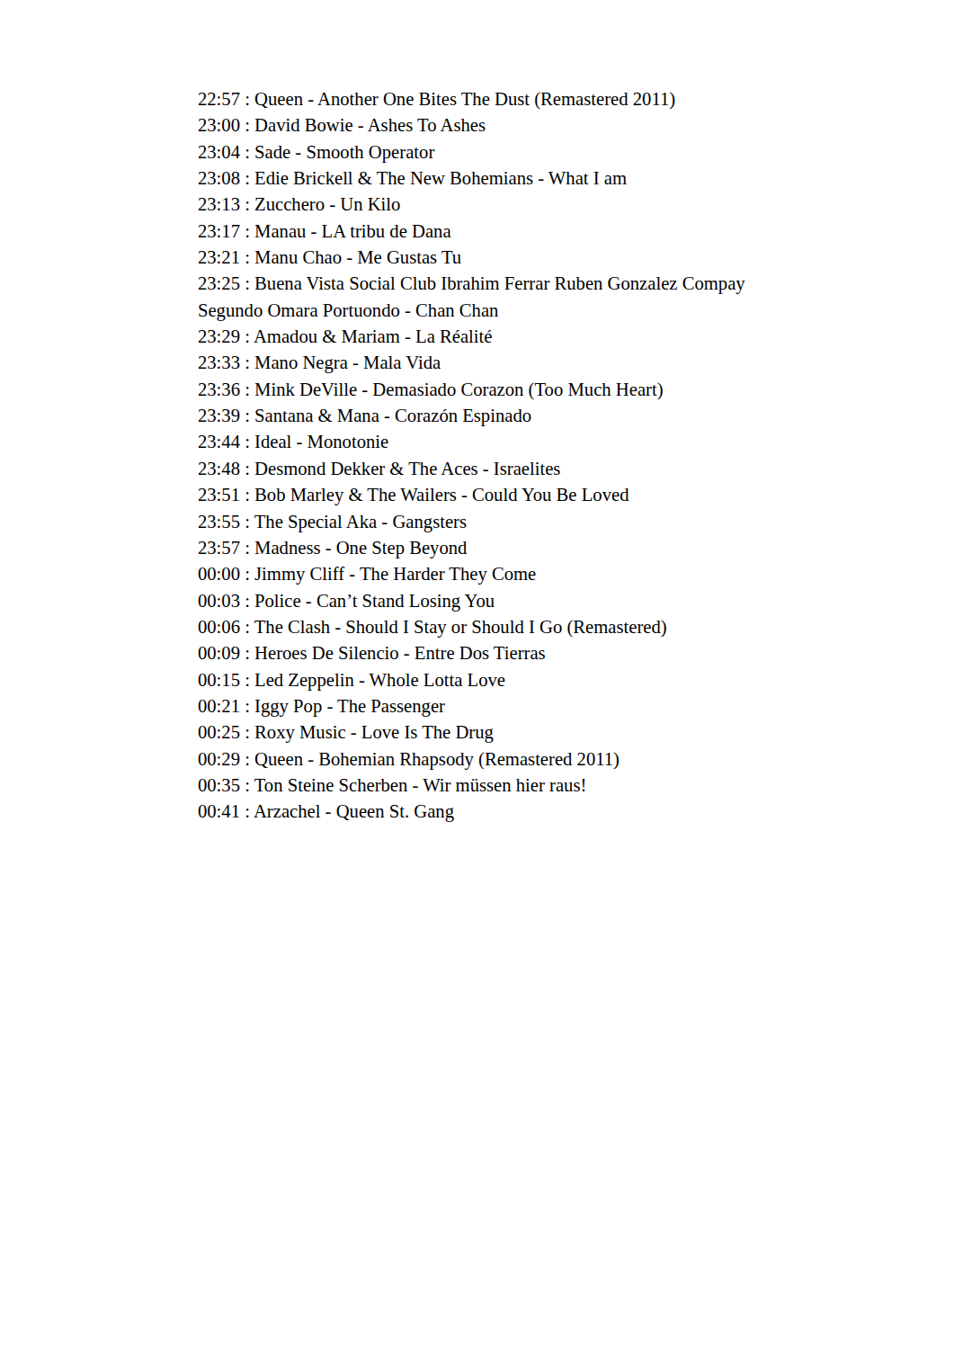22:57 : Queen - Another One Bites The Dust (Remastered 2011)
23:00 : David Bowie - Ashes To Ashes
23:04 : Sade - Smooth Operator
23:08 : Edie Brickell & The New Bohemians - What I am
23:13 : Zucchero - Un Kilo
23:17 : Manau - LA tribu de Dana
23:21 : Manu Chao - Me Gustas Tu
23:25 : Buena Vista Social Club Ibrahim Ferrar Ruben Gonzalez Compay Segundo Omara Portuondo - Chan Chan
23:29 : Amadou & Mariam - La Réalité
23:33 : Mano Negra - Mala Vida
23:36 : Mink DeVille - Demasiado Corazon (Too Much Heart)
23:39 : Santana & Mana - Corazón Espinado
23:44 : Ideal - Monotonie
23:48 : Desmond Dekker & The Aces - Israelites
23:51 : Bob Marley & The Wailers - Could You Be Loved
23:55 : The Special Aka - Gangsters
23:57 : Madness - One Step Beyond
00:00 : Jimmy Cliff - The Harder They Come
00:03 : Police - Can’t Stand Losing You
00:06 : The Clash - Should I Stay or Should I Go (Remastered)
00:09 : Heroes De Silencio - Entre Dos Tierras
00:15 : Led Zeppelin - Whole Lotta Love
00:21 : Iggy Pop - The Passenger
00:25 : Roxy Music - Love Is The Drug
00:29 : Queen - Bohemian Rhapsody (Remastered 2011)
00:35 : Ton Steine Scherben - Wir müssen hier raus!
00:41 : Arzachel - Queen St. Gang